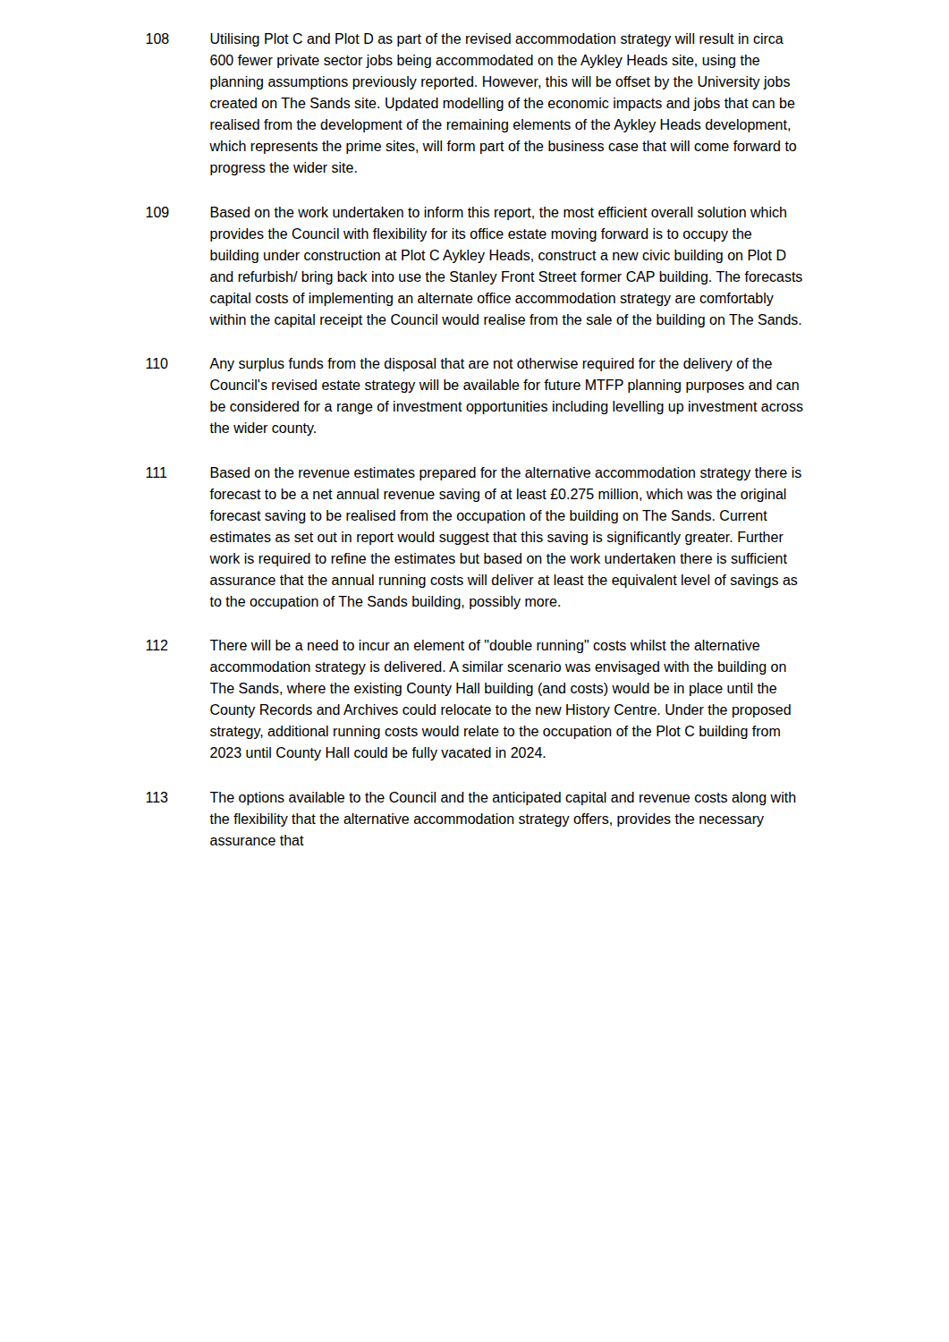Utilising Plot C and Plot D as part of the revised accommodation strategy will result in circa 600 fewer private sector jobs being accommodated on the Aykley Heads site, using the planning assumptions previously reported. However, this will be offset by the University jobs created on The Sands site. Updated modelling of the economic impacts and jobs that can be realised from the development of the remaining elements of the Aykley Heads development, which represents the prime sites, will form part of the business case that will come forward to progress the wider site.
Based on the work undertaken to inform this report, the most efficient overall solution which provides the Council with flexibility for its office estate moving forward is to occupy the building under construction at Plot C Aykley Heads, construct a new civic building on Plot D and refurbish/ bring back into use the Stanley Front Street former CAP building. The forecasts capital costs of implementing an alternate office accommodation strategy are comfortably within the capital receipt the Council would realise from the sale of the building on The Sands.
Any surplus funds from the disposal that are not otherwise required for the delivery of the Council's revised estate strategy will be available for future MTFP planning purposes and can be considered for a range of investment opportunities including levelling up investment across the wider county.
Based on the revenue estimates prepared for the alternative accommodation strategy there is forecast to be a net annual revenue saving of at least £0.275 million, which was the original forecast saving to be realised from the occupation of the building on The Sands. Current estimates as set out in report would suggest that this saving is significantly greater. Further work is required to refine the estimates but based on the work undertaken there is sufficient assurance that the annual running costs will deliver at least the equivalent level of savings as to the occupation of The Sands building, possibly more.
There will be a need to incur an element of "double running" costs whilst the alternative accommodation strategy is delivered. A similar scenario was envisaged with the building on The Sands, where the existing County Hall building (and costs) would be in place until the County Records and Archives could relocate to the new History Centre. Under the proposed strategy, additional running costs would relate to the occupation of the Plot C building from 2023 until County Hall could be fully vacated in 2024.
The options available to the Council and the anticipated capital and revenue costs along with the flexibility that the alternative accommodation strategy offers, provides the necessary assurance that